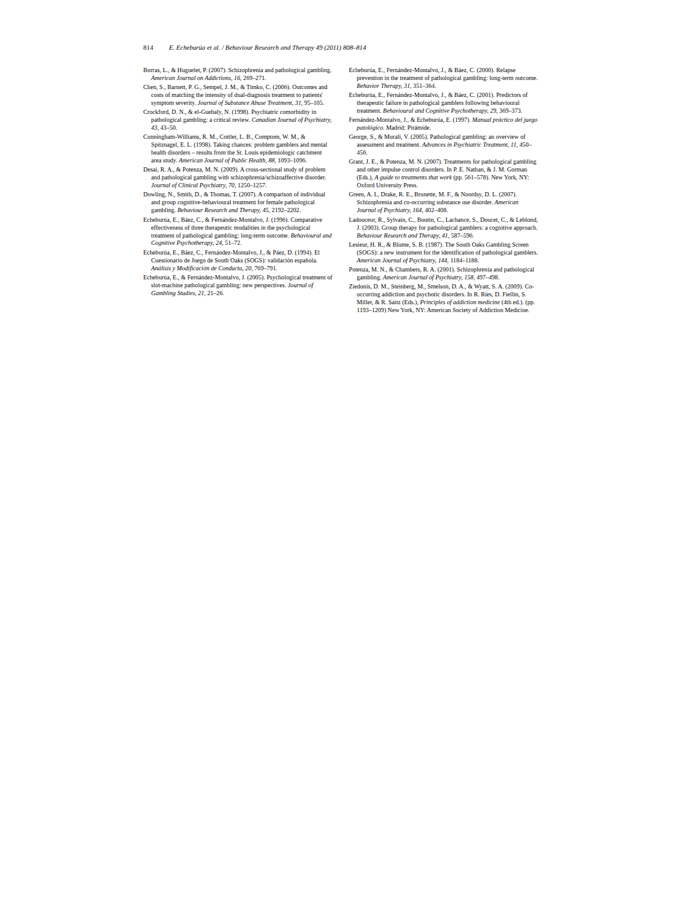814 E. Echeburúa et al. / Behaviour Research and Therapy 49 (2011) 808–814
Borras, L., & Huguelet, P. (2007). Schizophrenia and pathological gambling. American Journal on Addictions, 16, 269–271.
Chen, S., Barnett, P. G., Sempel, J. M., & Timko, C. (2006). Outcomes and costs of matching the intensity of dual-diagnosis treatment to patients' symptom severity. Journal of Substance Abuse Treatment, 31, 95–105.
Crockford, D. N., & el-Guebaly, N. (1998). Psychiatric comorbidity in pathological gambling: a critical review. Canadian Journal of Psychiatry, 43, 43–50.
Cunningham-Williams, R. M., Cottler, L. B., Comptom, W. M., & Spitznagel, E. L. (1998). Taking chances: problem gamblers and mental health disorders – results from the St. Louis epidemiologic catchment area study. American Journal of Public Health, 88, 1093–1096.
Desai, R. A., & Potenza, M. N. (2009). A cross-sectional study of problem and pathological gambling with schizophrenia/schizoaffective disorder. Journal of Clinical Psychiatry, 70, 1250–1257.
Dowling, N., Smith, D., & Thomas, T. (2007). A comparison of individual and group cognitive-behavioural treatment for female pathological gambling. Behaviour Research and Therapy, 45, 2192–2202.
Echeburúa, E., Báez, C., & Fernández-Montalvo, J. (1996). Comparative effectiveness of three therapeutic modalities in the psychological treatment of pathological gambling: long-term outcome. Behavioural and Cognitive Psychotherapy, 24, 51–72.
Echeburúa, E., Báez, C., Fernández-Montalvo, J., & Páez, D. (1994). El Cuestionario de Juego de South Oaks (SOGS): validación española. Análisis y Modificación de Conducta, 20, 769–791.
Echeburúa, E., & Fernández-Montalvo, J. (2005). Psychological treatment of slot-machine pathological gambling: new perspectives. Journal of Gambling Studies, 21, 21–26.
Echeburúa, E., Fernández-Montalvo, J., & Báez, C. (2000). Relapse prevention in the treatment of pathological gambling: long-term outcome. Behavior Therapy, 31, 351–364.
Echeburúa, E., Fernández-Montalvo, J., & Báez, C. (2001). Predictors of therapeutic failure in pathological gamblers following behavioural treatment. Behavioural and Cognitive Psychotherapy, 29, 369–373.
Fernández-Montalvo, J., & Echeburúa, E. (1997). Manual práctico del juego patológico. Madrid: Pirámide.
George, S., & Murali, V. (2005). Pathological gambling: an overview of assessment and treatment. Advances in Psychiatric Treatment, 11, 450–456.
Grant, J. E., & Potenza, M. N. (2007). Treatments for pathological gambling and other impulse control disorders. In P. E. Nathan, & J. M. Gorman (Eds.), A guide to treatments that work (pp. 561–578). New York, NY: Oxford University Press.
Green, A. I., Drake, R. E., Brunette, M. F., & Noordsy, D. L. (2007). Schizophrenia and co-occurring substance use disorder. American Journal of Psychiatry, 164, 402–408.
Ladouceur, R., Sylvain, C., Boutin, C., Lachance, S., Doucet, C., & Leblond, J. (2003). Group therapy for pathological gamblers: a cognitive approach. Behaviour Research and Therapy, 41, 587–596.
Lesieur, H. R., & Blume, S. B. (1987). The South Oaks Gambling Screen (SOGS): a new instrument for the identification of pathological gamblers. American Journal of Psychiatry, 144, 1184–1188.
Potenza, M. N., & Chambers, R. A. (2001). Schizophrenia and pathological gambling. American Journal of Psychiatry, 158, 497–498.
Ziedonis, D. M., Steinberg, M., Smelson, D. A., & Wyatt, S. A. (2009). Co-occurring addiction and psychotic disorders. In R. Ries, D. Fiellin, S. Miller, & R. Saitz (Eds.), Principles of addiction medicine (4th ed.). (pp. 1193–1209) New York, NY: American Society of Addiction Medicine.